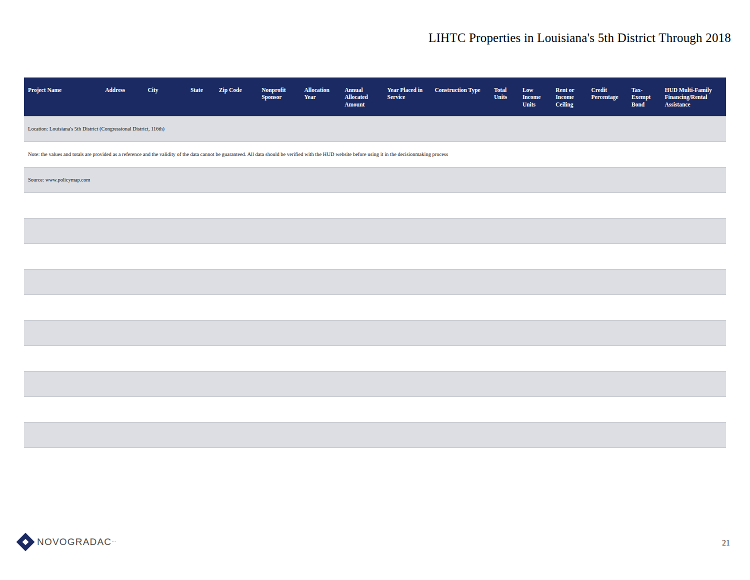LIHTC Properties in Louisiana's 5th District Through 2018
| Project Name | Address | City | State | Zip Code | Nonprofit Sponsor | Allocation Year | Annual Allocated Amount | Year Placed in Service | Construction Type | Total Units | Low Income Units | Rent or Income Ceiling | Credit Percentage | Tax-Exempt Bond | HUD Multi-Family Financing/Rental Assistance |
| --- | --- | --- | --- | --- | --- | --- | --- | --- | --- | --- | --- | --- | --- | --- | --- |
| Location: Louisiana's 5th District (Congressional District, 116th) |
| Note: the values and totals are provided as a reference and the validity of the data cannot be guaranteed. All data should be verified with the HUD website before using it in the decisionmaking process |
| Source: www.policymap.com |
NOVOGRADAC…
21